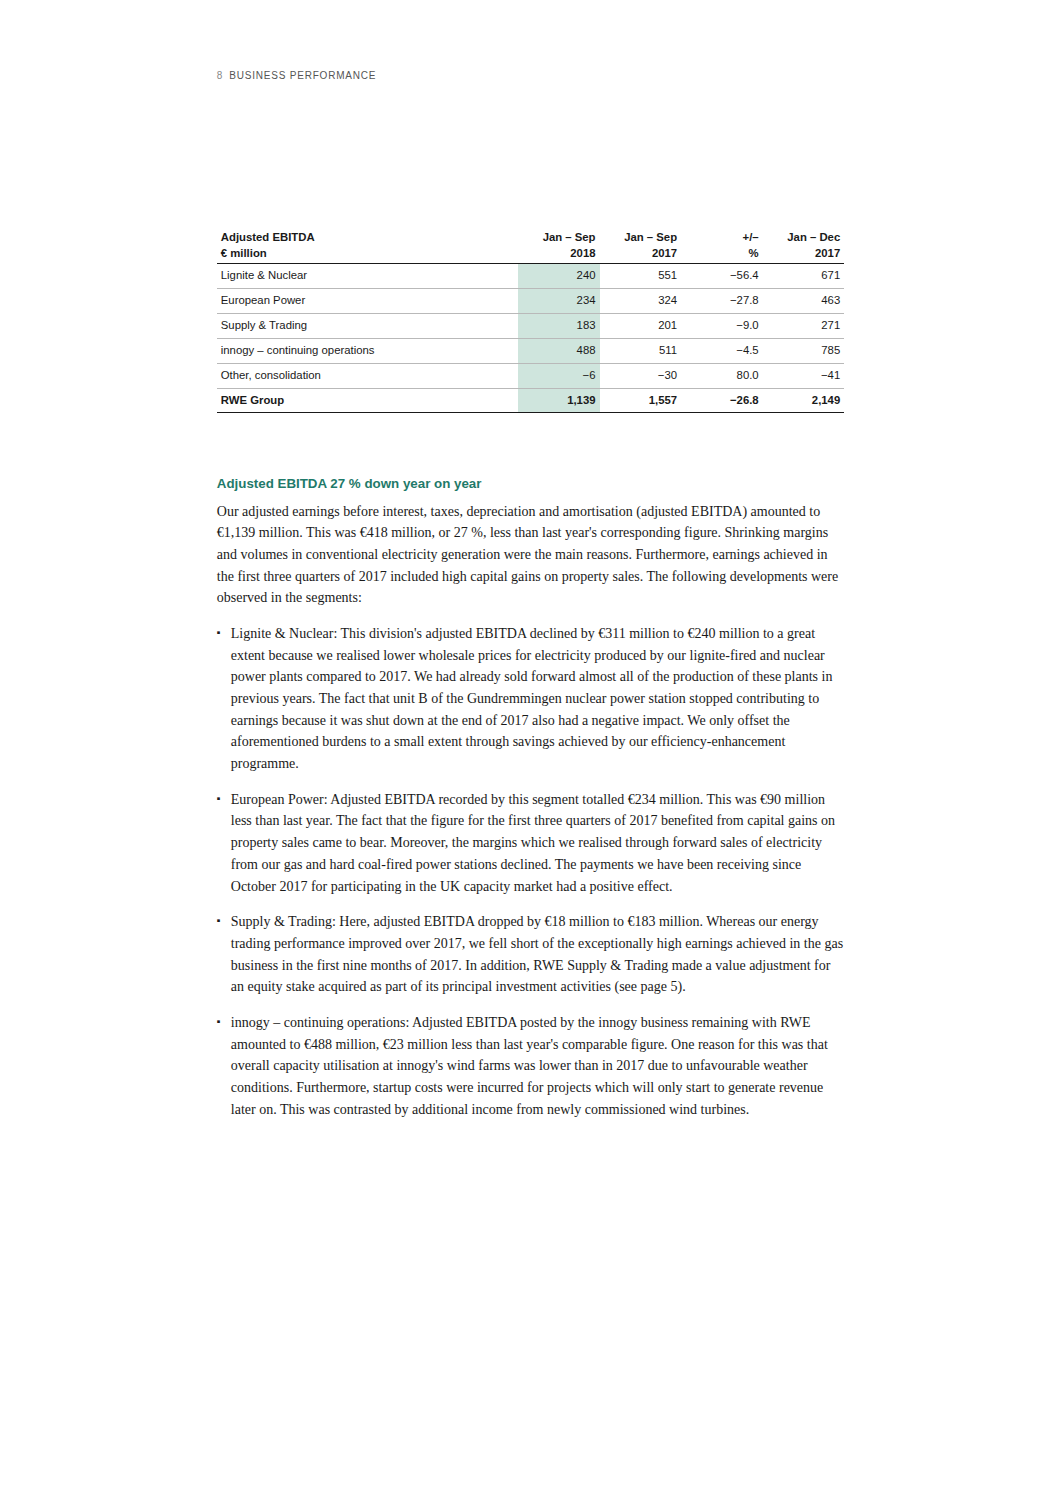8 BUSINESS PERFORMANCE
| Adjusted EBITDA € million | Jan – Sep 2018 | Jan – Sep 2017 | +/– % | Jan – Dec 2017 |
| --- | --- | --- | --- | --- |
| Lignite & Nuclear | 240 | 551 | −56.4 | 671 |
| European Power | 234 | 324 | −27.8 | 463 |
| Supply & Trading | 183 | 201 | −9.0 | 271 |
| innogy – continuing operations | 488 | 511 | −4.5 | 785 |
| Other, consolidation | −6 | −30 | 80.0 | −41 |
| RWE Group | 1,139 | 1,557 | −26.8 | 2,149 |
Adjusted EBITDA 27 % down year on year
Our adjusted earnings before interest, taxes, depreciation and amortisation (adjusted EBITDA) amounted to €1,139 million. This was €418 million, or 27 %, less than last year's corresponding figure. Shrinking margins and volumes in conventional electricity generation were the main reasons. Furthermore, earnings achieved in the first three quarters of 2017 included high capital gains on property sales. The following developments were observed in the segments:
Lignite & Nuclear: This division's adjusted EBITDA declined by €311 million to €240 million to a great extent because we realised lower wholesale prices for electricity produced by our lignite-fired and nuclear power plants compared to 2017. We had already sold forward almost all of the production of these plants in previous years. The fact that unit B of the Gundremmingen nuclear power station stopped contributing to earnings because it was shut down at the end of 2017 also had a negative impact. We only offset the aforementioned burdens to a small extent through savings achieved by our efficiency-enhancement programme.
European Power: Adjusted EBITDA recorded by this segment totalled €234 million. This was €90 million less than last year. The fact that the figure for the first three quarters of 2017 benefited from capital gains on property sales came to bear. Moreover, the margins which we realised through forward sales of electricity from our gas and hard coal-fired power stations declined. The payments we have been receiving since October 2017 for participating in the UK capacity market had a positive effect.
Supply & Trading: Here, adjusted EBITDA dropped by €18 million to €183 million. Whereas our energy trading performance improved over 2017, we fell short of the exceptionally high earnings achieved in the gas business in the first nine months of 2017. In addition, RWE Supply & Trading made a value adjustment for an equity stake acquired as part of its principal investment activities (see page 5).
innogy – continuing operations: Adjusted EBITDA posted by the innogy business remaining with RWE amounted to €488 million, €23 million less than last year's comparable figure. One reason for this was that overall capacity utilisation at innogy's wind farms was lower than in 2017 due to unfavourable weather conditions. Furthermore, startup costs were incurred for projects which will only start to generate revenue later on. This was contrasted by additional income from newly commissioned wind turbines.